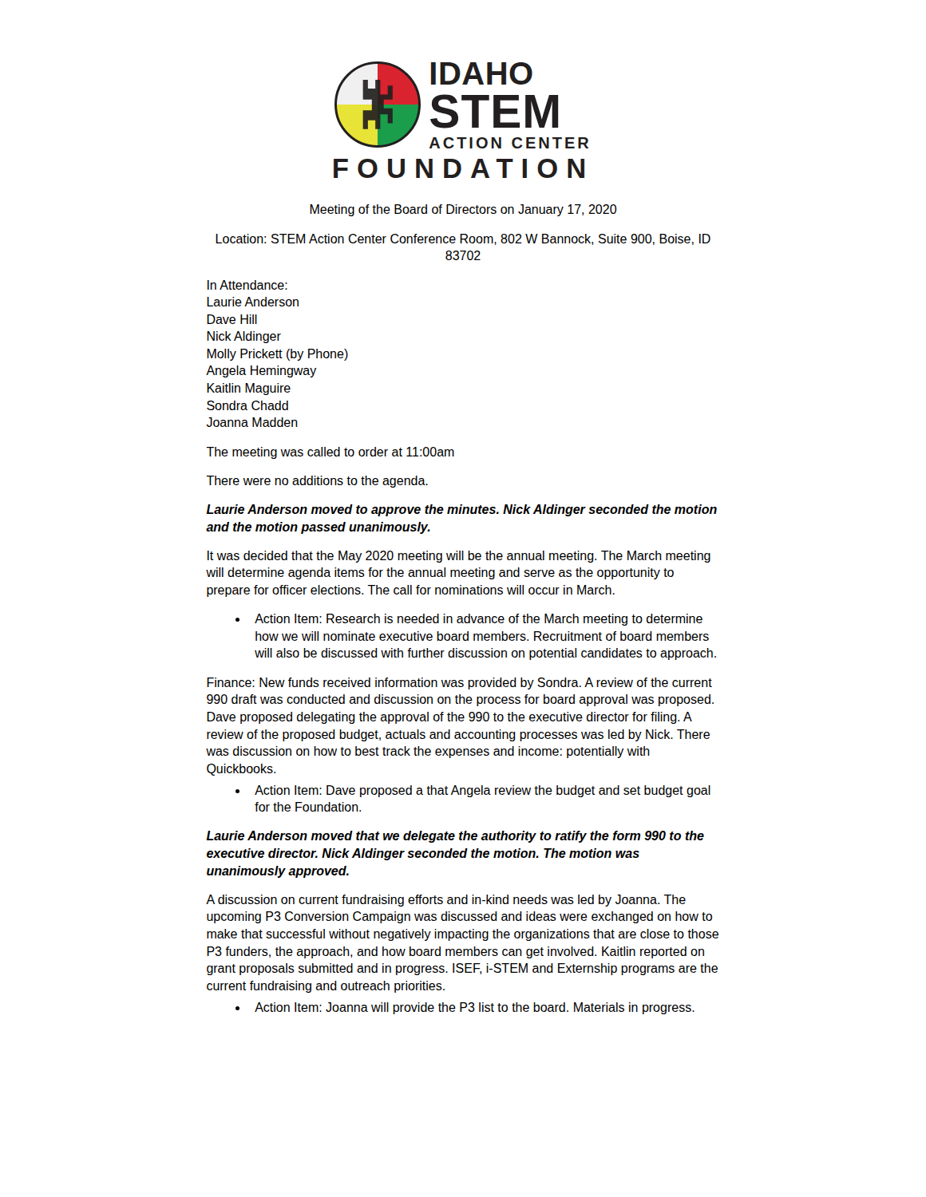IDAHO
STEM
ACTION CENTER
FOUNDATION
Meeting of the Board of Directors on January 17, 2020
Location: STEM Action Center Conference Room, 802 W Bannock, Suite 900, Boise, ID 83702
In Attendance:
Laurie Anderson
Dave Hill
Nick Aldinger
Molly Prickett (by Phone)
Angela Hemingway
Kaitlin Maguire
Sondra Chadd
Joanna Madden
The meeting was called to order at 11:00am
There were no additions to the agenda.
Laurie Anderson moved to approve the minutes. Nick Aldinger seconded the motion and the motion passed unanimously.
It was decided that the May 2020 meeting will be the annual meeting. The March meeting will determine agenda items for the annual meeting and serve as the opportunity to prepare for officer elections. The call for nominations will occur in March.
Action Item: Research is needed in advance of the March meeting to determine how we will nominate executive board members. Recruitment of board members will also be discussed with further discussion on potential candidates to approach.
Finance: New funds received information was provided by Sondra. A review of the current 990 draft was conducted and discussion on the process for board approval was proposed. Dave proposed delegating the approval of the 990 to the executive director for filing. A review of the proposed budget, actuals and accounting processes was led by Nick. There was discussion on how to best track the expenses and income: potentially with Quickbooks.
Action Item: Dave proposed a that Angela review the budget and set budget goal for the Foundation.
Laurie Anderson moved that we delegate the authority to ratify the form 990 to the executive director. Nick Aldinger seconded the motion. The motion was unanimously approved.
A discussion on current fundraising efforts and in-kind needs was led by Joanna. The upcoming P3 Conversion Campaign was discussed and ideas were exchanged on how to make that successful without negatively impacting the organizations that are close to those P3 funders, the approach, and how board members can get involved. Kaitlin reported on grant proposals submitted and in progress. ISEF, i-STEM and Externship programs are the current fundraising and outreach priorities.
Action Item: Joanna will provide the P3 list to the board. Materials in progress.